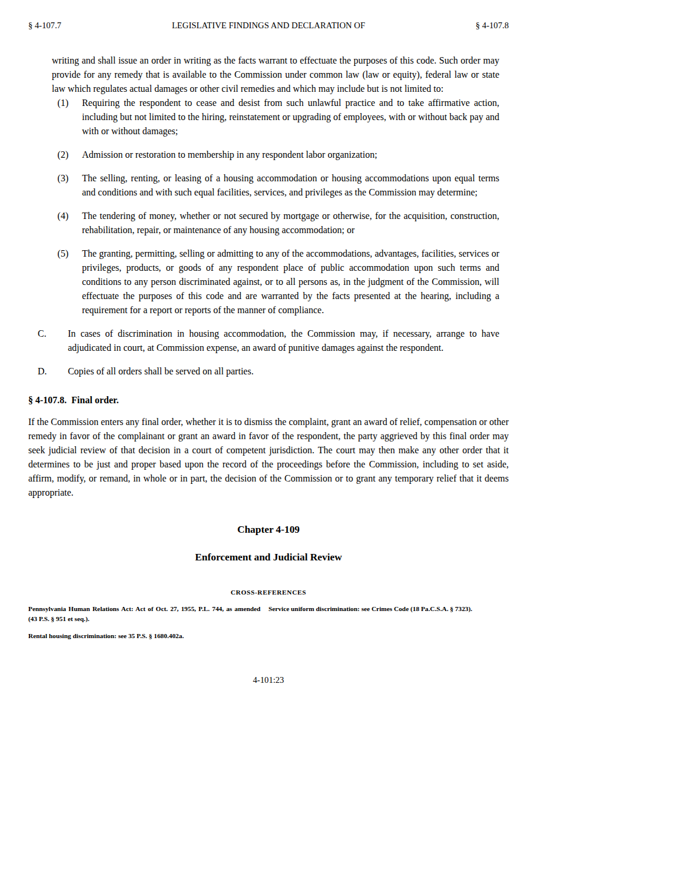§ 4-107.7 Legislative Findings and Declaration of § 4-107.8
writing and shall issue an order in writing as the facts warrant to effectuate the purposes of this code. Such order may provide for any remedy that is available to the Commission under common law (law or equity), federal law or state law which regulates actual damages or other civil remedies and which may include but is not limited to:
(1) Requiring the respondent to cease and desist from such unlawful practice and to take affirmative action, including but not limited to the hiring, reinstatement or upgrading of employees, with or without back pay and with or without damages;
(2) Admission or restoration to membership in any respondent labor organization;
(3) The selling, renting, or leasing of a housing accommodation or housing accommodations upon equal terms and conditions and with such equal facilities, services, and privileges as the Commission may determine;
(4) The tendering of money, whether or not secured by mortgage or otherwise, for the acquisition, construction, rehabilitation, repair, or maintenance of any housing accommodation; or
(5) The granting, permitting, selling or admitting to any of the accommodations, advantages, facilities, services or privileges, products, or goods of any respondent place of public accommodation upon such terms and conditions to any person discriminated against, or to all persons as, in the judgment of the Commission, will effectuate the purposes of this code and are warranted by the facts presented at the hearing, including a requirement for a report or reports of the manner of compliance.
C. In cases of discrimination in housing accommodation, the Commission may, if necessary, arrange to have adjudicated in court, at Commission expense, an award of punitive damages against the respondent.
D. Copies of all orders shall be served on all parties.
§ 4-107.8. Final order.
If the Commission enters any final order, whether it is to dismiss the complaint, grant an award of relief, compensation or other remedy in favor of the complainant or grant an award in favor of the respondent, the party aggrieved by this final order may seek judicial review of that decision in a court of competent jurisdiction. The court may then make any other order that it determines to be just and proper based upon the record of the proceedings before the Commission, including to set aside, affirm, modify, or remand, in whole or in part, the decision of the Commission or to grant any temporary relief that it deems appropriate.
Chapter 4-109
Enforcement and Judicial Review
CROSS-REFERENCES
| Pennsylvania Human Relations Act: Act of Oct. 27, 1955, P.L. 744, as amended (43 P.S. § 951 et seq.). | Service uniform discrimination: see Crimes Code (18 Pa.C.S.A. § 7323). |
| Rental housing discrimination: see 35 P.S. § 1680.402a. | |
4-101:23